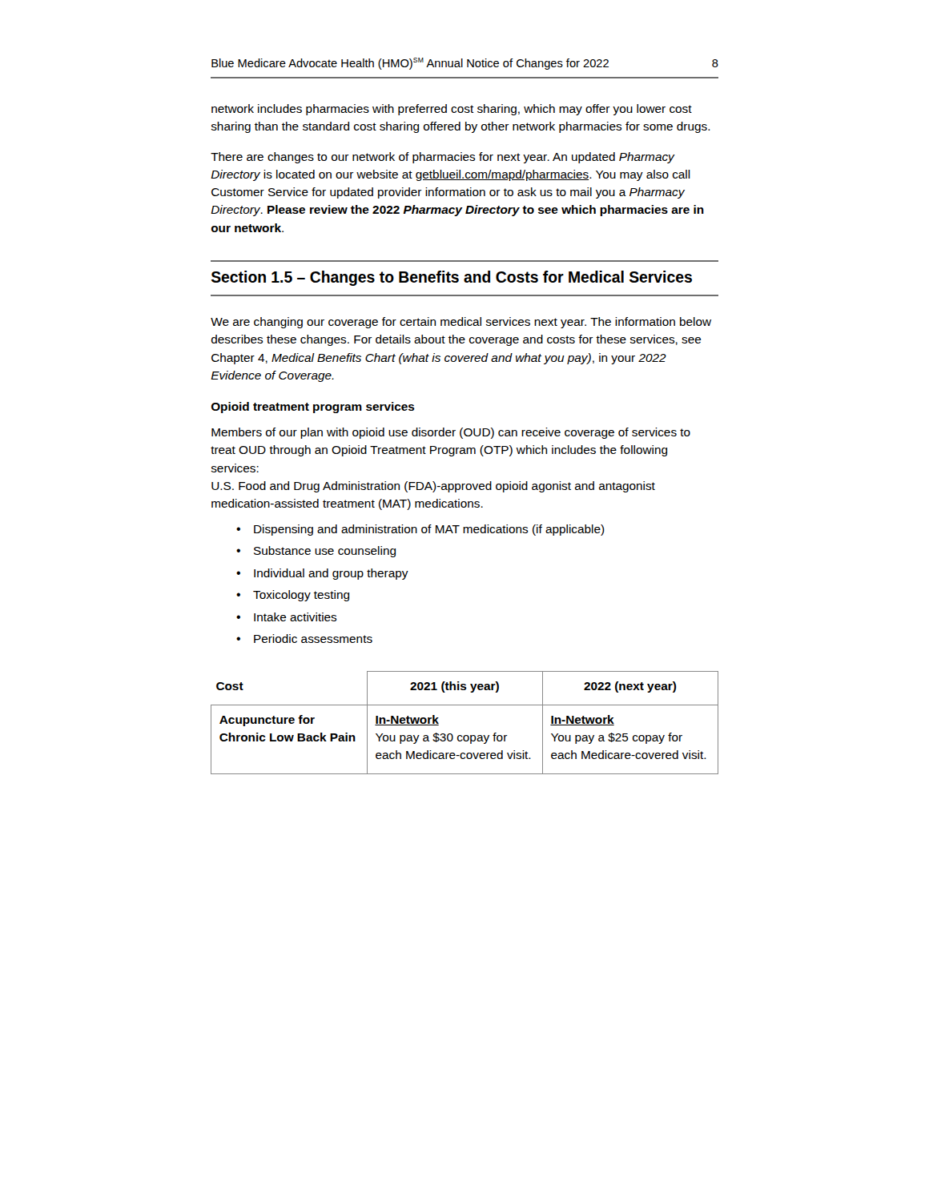Blue Medicare Advocate Health (HMO)SM Annual Notice of Changes for 2022
8
network includes pharmacies with preferred cost sharing, which may offer you lower cost sharing than the standard cost sharing offered by other network pharmacies for some drugs.
There are changes to our network of pharmacies for next year. An updated Pharmacy Directory is located on our website at getblueil.com/mapd/pharmacies. You may also call Customer Service for updated provider information or to ask us to mail you a Pharmacy Directory. Please review the 2022 Pharmacy Directory to see which pharmacies are in our network.
Section 1.5 – Changes to Benefits and Costs for Medical Services
We are changing our coverage for certain medical services next year. The information below describes these changes. For details about the coverage and costs for these services, see Chapter 4, Medical Benefits Chart (what is covered and what you pay), in your 2022 Evidence of Coverage.
Opioid treatment program services
Members of our plan with opioid use disorder (OUD) can receive coverage of services to treat OUD through an Opioid Treatment Program (OTP) which includes the following services:
U.S. Food and Drug Administration (FDA)-approved opioid agonist and antagonist medication-assisted treatment (MAT) medications.
Dispensing and administration of MAT medications (if applicable)
Substance use counseling
Individual and group therapy
Toxicology testing
Intake activities
Periodic assessments
| Cost | 2021 (this year) | 2022 (next year) |
| --- | --- | --- |
| Acupuncture for Chronic Low Back Pain | In-Network You pay a $30 copay for each Medicare-covered visit. | In-Network You pay a $25 copay for each Medicare-covered visit. |